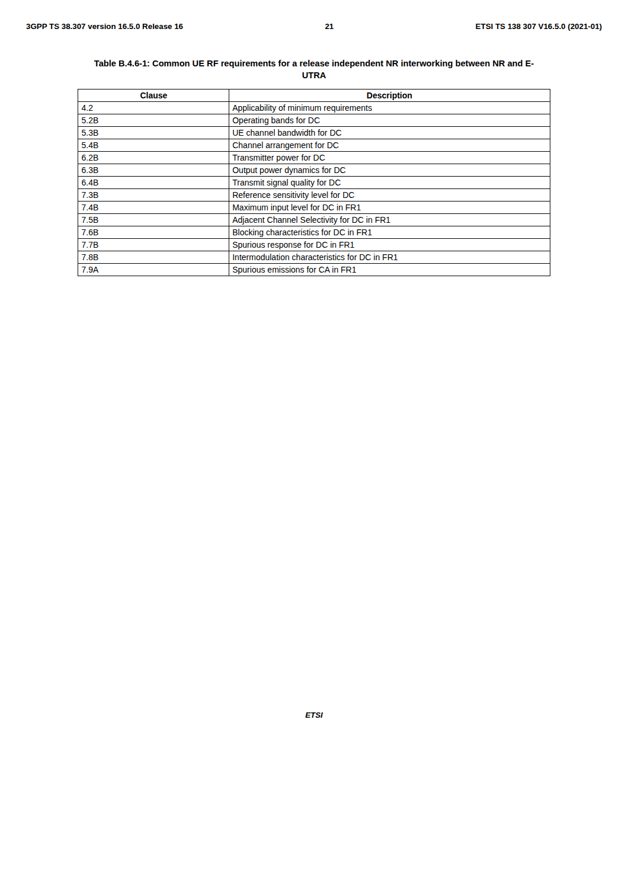3GPP TS 38.307 version 16.5.0 Release 16
21
ETSI TS 138 307 V16.5.0 (2021-01)
Table B.4.6-1: Common UE RF requirements for a release independent NR interworking between NR and E-UTRA
| Clause | Description |
| --- | --- |
| 4.2 | Applicability of minimum requirements |
| 5.2B | Operating bands for DC |
| 5.3B | UE channel bandwidth for DC |
| 5.4B | Channel arrangement for DC |
| 6.2B | Transmitter power for DC |
| 6.3B | Output power dynamics for DC |
| 6.4B | Transmit signal quality for DC |
| 7.3B | Reference sensitivity level for DC |
| 7.4B | Maximum input level for DC in FR1 |
| 7.5B | Adjacent Channel Selectivity for DC in FR1 |
| 7.6B | Blocking characteristics for DC in FR1 |
| 7.7B | Spurious response for DC in FR1 |
| 7.8B | Intermodulation characteristics for DC in FR1 |
| 7.9A | Spurious emissions for CA in FR1 |
ETSI